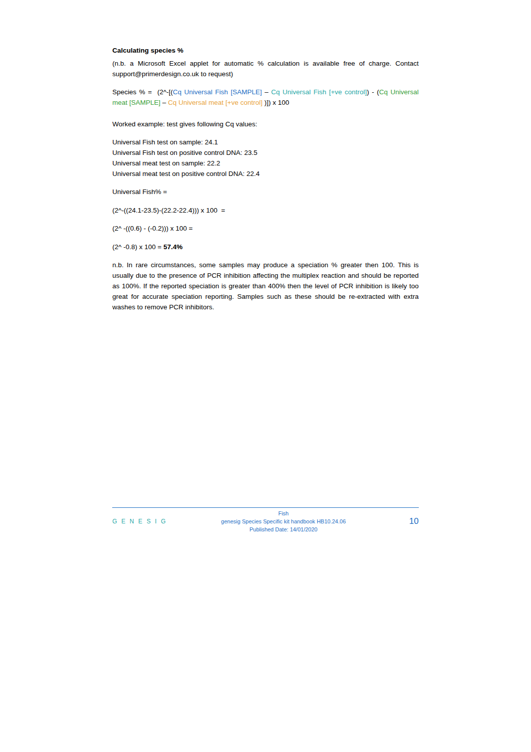Calculating species %
(n.b. a Microsoft Excel applet for automatic % calculation is available free of charge. Contact support@primerdesign.co.uk to request)
Species % = (2^-[(Cq Universal Fish [SAMPLE] – Cq Universal Fish [+ve control]) - (Cq Universal meat [SAMPLE] – Cq Universal meat [+ve control] )]) x 100
Worked example: test gives following Cq values:
Universal Fish test on sample: 24.1
Universal Fish test on positive control DNA: 23.5
Universal meat test on sample: 22.2
Universal meat test on positive control DNA: 22.4
Universal Fish% =
(2^-((24.1-23.5)-(22.2-22.4))) x 100 =
(2^ -((0.6) - (-0.2))) x 100 =
(2^ -0.8) x 100 = 57.4%
n.b. In rare circumstances, some samples may produce a speciation % greater then 100. This is usually due to the presence of PCR inhibition affecting the multiplex reaction and should be reported as 100%. If the reported speciation is greater than 400% then the level of PCR inhibition is likely too great for accurate speciation reporting. Samples such as these should be re-extracted with extra washes to remove PCR inhibitors.
G E N E S I G
Fish
genesig Species Specific kit handbook HB10.24.06
Published Date: 14/01/2020
10